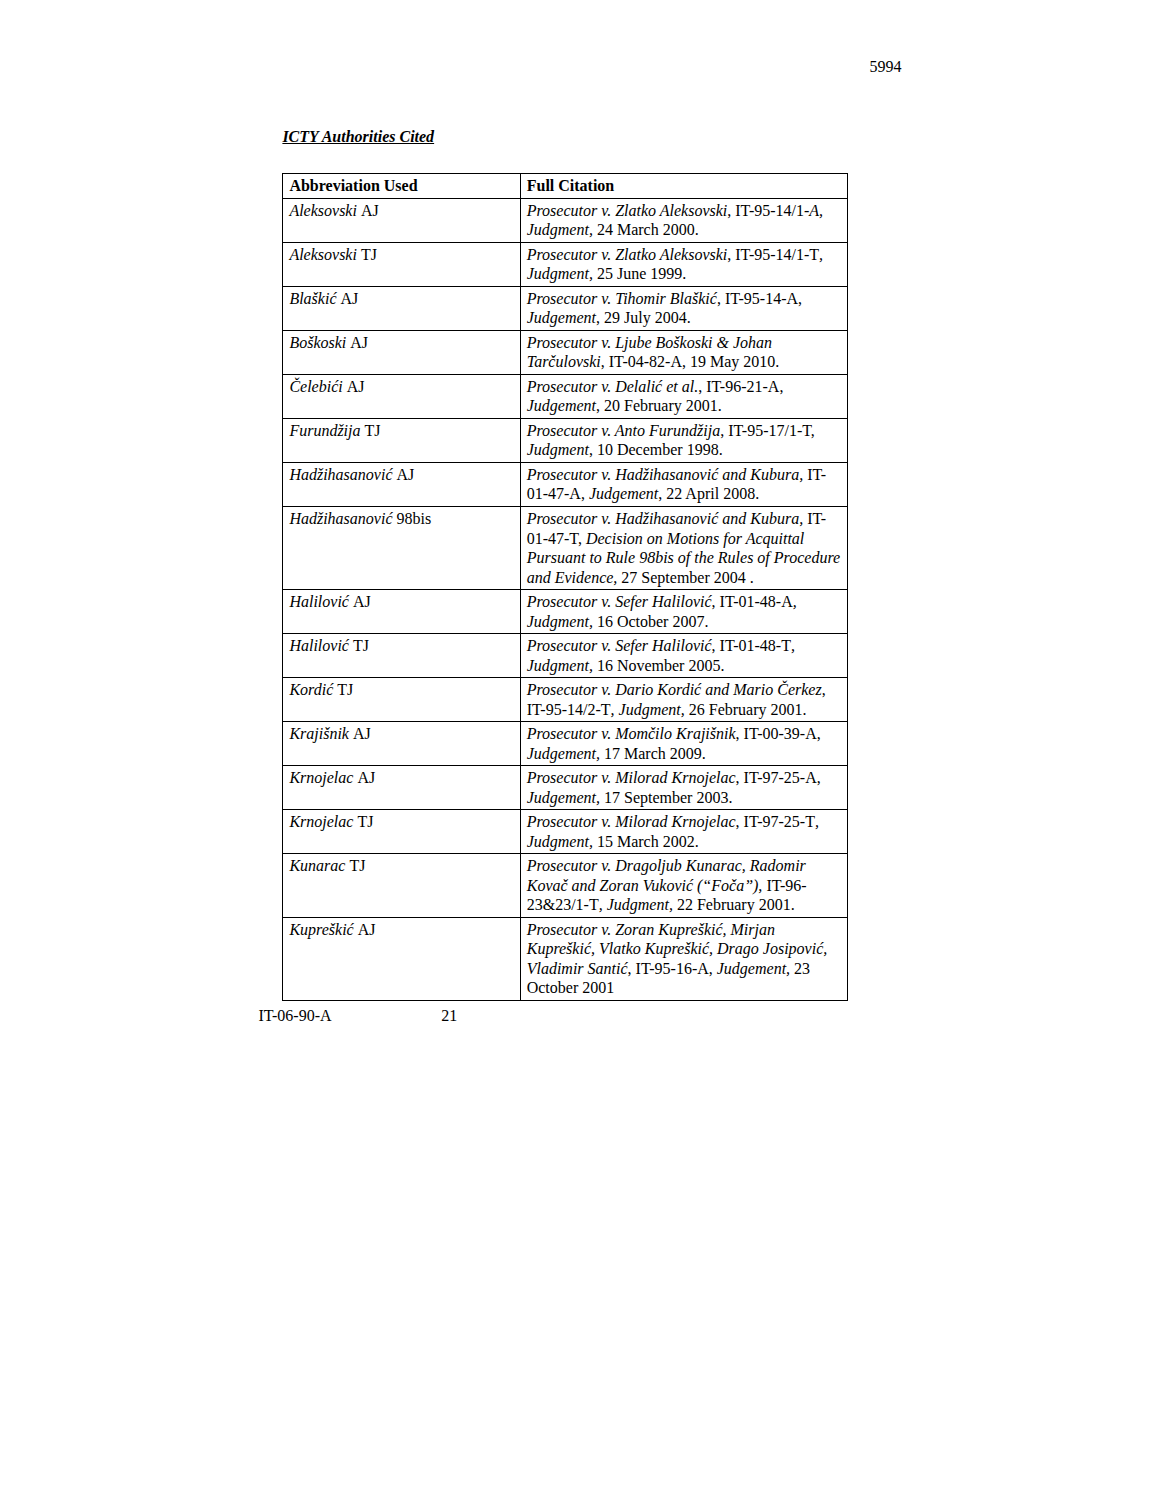5994
ICTY Authorities Cited
| Abbreviation Used | Full Citation |
| --- | --- |
| Aleksovski AJ | Prosecutor v. Zlatko Aleksovski , IT-95-14/1- A, Judgment, 24 March 2000. |
| Aleksovski TJ | Prosecutor v. Zlatko Aleksovski , IT-95-14/1-T , Judgment, 25 June 1999. |
| Blaškić AJ | Prosecutor v. Tihomir Blaškić , IT-95-14-A, Judgement , 29 July 2004. |
| Boškoski AJ | Prosecutor v. Ljube Boškoski & Johan Tarčulovski , IT-04-82-A, 19 May 2010. |
| Čelebići AJ | Prosecutor v. Delalić et al. , IT-96-21-A, Judgement , 20 February 2001. |
| Furundžija TJ | Prosecutor v. Anto Furundžija , IT-95-17/1-T, Judgment , 10 December 1998. |
| Hadžihasanović AJ | Prosecutor v. Hadžihasanović and Kubura, IT-01-47-A, Judgement , 22 April 2008. |
| Hadžihasanović 98bis | Prosecutor v. Hadžihasanović and Kubura, IT-01-47-T, Decision on Motions for Acquittal Pursuant to Rule 98bis of the Rules of Procedure and Evidence, 27 September 2004 . |
| Halilović AJ | Prosecutor v. Sefer Halilović , IT-01-48-A , Judgment, 16 October 2007. |
| Halilović TJ | Prosecutor v. Sefer Halilović , IT-01-48-T , Judgment, 16 November 2005. |
| Kordić TJ | Prosecutor v. Dario Kordić and Mario Čerkez , IT-95-14/2-T , Judgment, 26 February 2001. |
| Krajišnik AJ | Prosecutor v. Momčilo Krajišnik , IT-00-39-A, Judgement, 17 March 2009. |
| Krnojelac AJ | Prosecutor v. Milorad Krnojelac , IT-97-25-A, Judgement, 17 September 2003. |
| Krnojelac TJ | Prosecutor v. Milorad Krnojelac , IT-97-25-T , Judgment, 15 March 2002. |
| Kunarac TJ | Prosecutor v. Dragoljub Kunarac, Radomir Kovač and Zoran Vuković (“Foča”), IT-96-23&23/1-T , Judgment, 22 February 2001. |
| Kupreškić AJ | Prosecutor v. Zoran Kupreškić, Mirjan Kupreškić, Vlatko Kupreškić, Drago Josipović, Vladimir Santić , IT-95-16-A, Judgement, 23 October 2001 |
IT-06-90-A 21